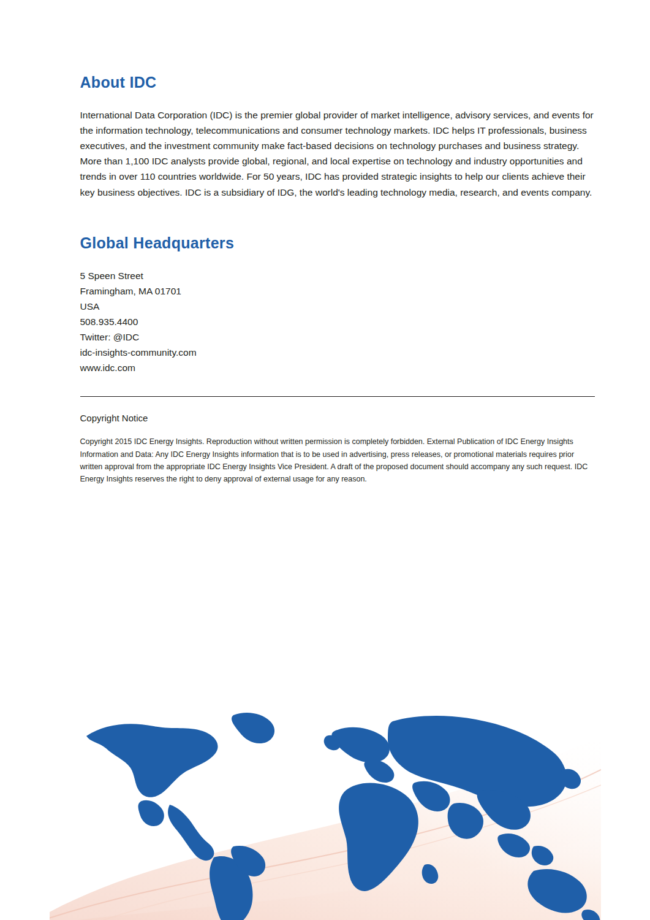About IDC
International Data Corporation (IDC) is the premier global provider of market intelligence, advisory services, and events for the information technology, telecommunications and consumer technology markets. IDC helps IT professionals, business executives, and the investment community make fact-based decisions on technology purchases and business strategy. More than 1,100 IDC analysts provide global, regional, and local expertise on technology and industry opportunities and trends in over 110 countries worldwide. For 50 years, IDC has provided strategic insights to help our clients achieve their key business objectives. IDC is a subsidiary of IDG, the world's leading technology media, research, and events company.
Global Headquarters
5 Speen Street
Framingham, MA 01701
USA
508.935.4400
Twitter: @IDC
idc-insights-community.com
www.idc.com
Copyright Notice
Copyright 2015 IDC Energy Insights. Reproduction without written permission is completely forbidden. External Publication of IDC Energy Insights Information and Data: Any IDC Energy Insights information that is to be used in advertising, press releases, or promotional materials requires prior written approval from the appropriate IDC Energy Insights Vice President. A draft of the proposed document should accompany any such request. IDC Energy Insights reserves the right to deny approval of external usage for any reason.